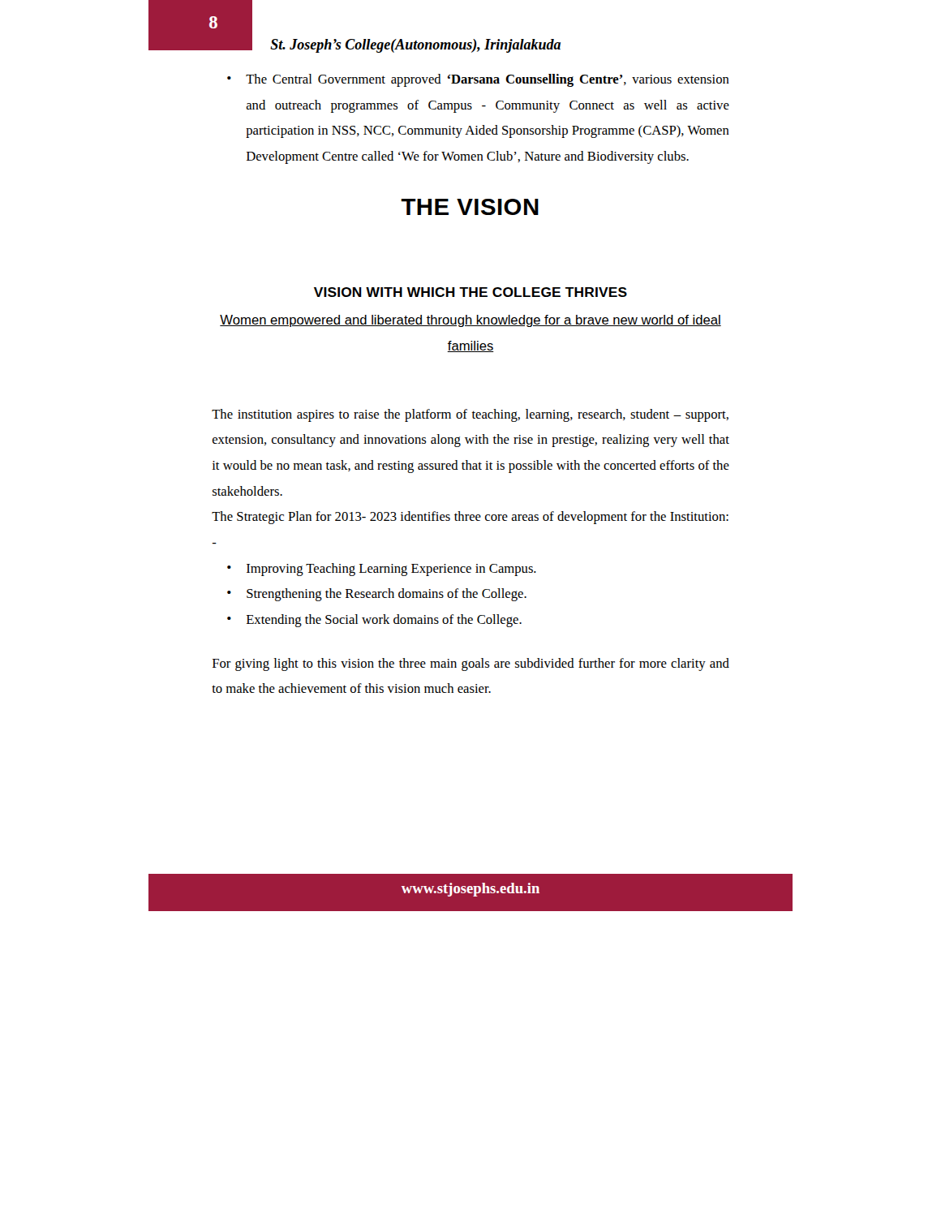8
St. Joseph’s College(Autonomous), Irinjalakuda
The Central Government approved ‘Darsana Counselling Centre’, various extension and outreach programmes of Campus - Community Connect as well as active participation in NSS, NCC, Community Aided Sponsorship Programme (CASP), Women Development Centre called ‘We for Women Club’, Nature and Biodiversity clubs.
THE VISION
VISION WITH WHICH THE COLLEGE THRIVES
Women empowered and liberated through knowledge for a brave new world of ideal families
The institution aspires to raise the platform of teaching, learning, research, student – support, extension, consultancy and innovations along with the rise in prestige, realizing very well that it would be no mean task, and resting assured that it is possible with the concerted efforts of the stakeholders.
The Strategic Plan for 2013- 2023 identifies three core areas of development for the Institution: -
Improving Teaching Learning Experience in Campus.
Strengthening the Research domains of the College.
Extending the Social work domains of the College.
For giving light to this vision the three main goals are subdivided further for more clarity and to make the achievement of this vision much easier.
www.stjosephs.edu.in